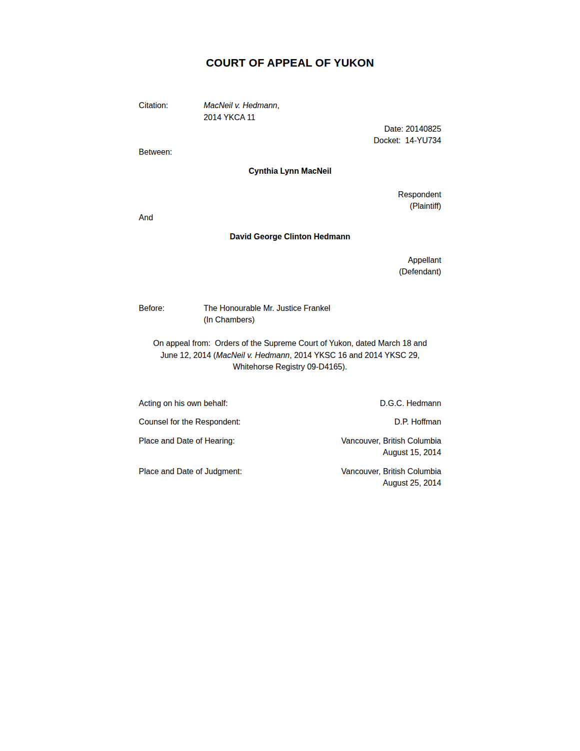COURT OF APPEAL OF YUKON
| Citation: | MacNeil v. Hedmann , 2014 YKCA 11 | |
| | | Date: 20140825 Docket: 14-YU734 |
| Between: | |
Cynthia Lynn MacNeil
Respondent
(Plaintiff)
| And | |
David George Clinton Hedmann
Appellant
(Defendant)
| Before: | The Honourable Mr. Justice Frankel (In Chambers) |
On appeal from: Orders of the Supreme Court of Yukon, dated March 18 and
June 12, 2014 (MacNeil v. Hedmann, 2014 YKSC 16 and 2014 YKSC 29,
Whitehorse Registry 09-D4165).
| Acting on his own behalf: | D.G.C. Hedmann |
| Counsel for the Respondent: | D.P. Hoffman |
| Place and Date of Hearing: | Vancouver, British Columbia August 15, 2014 |
| Place and Date of Judgment: | Vancouver, British Columbia August 25, 2014 |